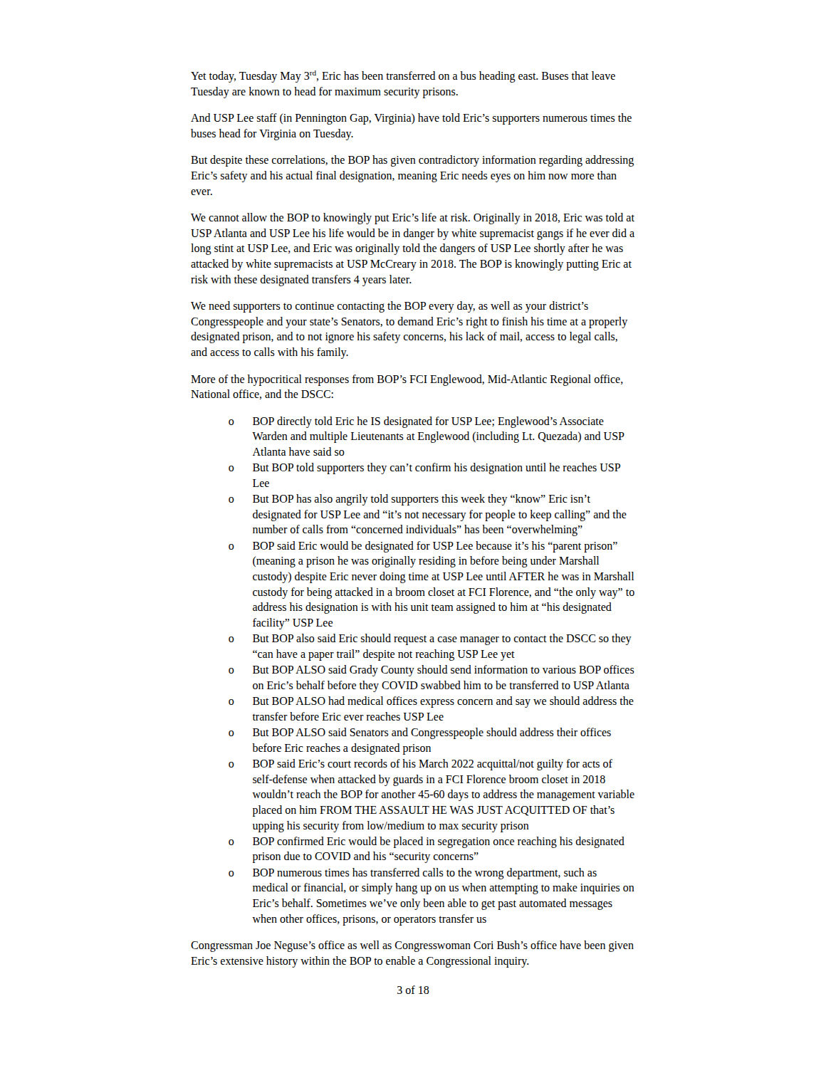Yet today, Tuesday May 3rd, Eric has been transferred on a bus heading east. Buses that leave Tuesday are known to head for maximum security prisons.
And USP Lee staff (in Pennington Gap, Virginia) have told Eric’s supporters numerous times the buses head for Virginia on Tuesday.
But despite these correlations, the BOP has given contradictory information regarding addressing Eric’s safety and his actual final designation, meaning Eric needs eyes on him now more than ever.
We cannot allow the BOP to knowingly put Eric’s life at risk. Originally in 2018, Eric was told at USP Atlanta and USP Lee his life would be in danger by white supremacist gangs if he ever did a long stint at USP Lee, and Eric was originally told the dangers of USP Lee shortly after he was attacked by white supremacists at USP McCreary in 2018. The BOP is knowingly putting Eric at risk with these designated transfers 4 years later.
We need supporters to continue contacting the BOP every day, as well as your district’s Congresspeople and your state’s Senators, to demand Eric’s right to finish his time at a properly designated prison, and to not ignore his safety concerns, his lack of mail, access to legal calls, and access to calls with his family.
More of the hypocritical responses from BOP’s FCI Englewood, Mid-Atlantic Regional office, National office, and the DSCC:
BOP directly told Eric he IS designated for USP Lee; Englewood’s Associate Warden and multiple Lieutenants at Englewood (including Lt. Quezada) and USP Atlanta have said so
But BOP told supporters they can’t confirm his designation until he reaches USP Lee
But BOP has also angrily told supporters this week they “know” Eric isn’t designated for USP Lee and “it’s not necessary for people to keep calling” and the number of calls from “concerned individuals” has been “overwhelming”
BOP said Eric would be designated for USP Lee because it’s his “parent prison” (meaning a prison he was originally residing in before being under Marshall custody) despite Eric never doing time at USP Lee until AFTER he was in Marshall custody for being attacked in a broom closet at FCI Florence, and “the only way” to address his designation is with his unit team assigned to him at “his designated facility” USP Lee
But BOP also said Eric should request a case manager to contact the DSCC so they “can have a paper trail” despite not reaching USP Lee yet
But BOP ALSO said Grady County should send information to various BOP offices on Eric’s behalf before they COVID swabbed him to be transferred to USP Atlanta
But BOP ALSO had medical offices express concern and say we should address the transfer before Eric ever reaches USP Lee
But BOP ALSO said Senators and Congresspeople should address their offices before Eric reaches a designated prison
BOP said Eric’s court records of his March 2022 acquittal/not guilty for acts of self-defense when attacked by guards in a FCI Florence broom closet in 2018 wouldn’t reach the BOP for another 45-60 days to address the management variable placed on him FROM THE ASSAULT HE WAS JUST ACQUITTED OF that’s upping his security from low/medium to max security prison
BOP confirmed Eric would be placed in segregation once reaching his designated prison due to COVID and his “security concerns”
BOP numerous times has transferred calls to the wrong department, such as medical or financial, or simply hang up on us when attempting to make inquiries on Eric’s behalf. Sometimes we’ve only been able to get past automated messages when other offices, prisons, or operators transfer us
Congressman Joe Neguse’s office as well as Congresswoman Cori Bush’s office have been given Eric’s extensive history within the BOP to enable a Congressional inquiry.
3 of 18